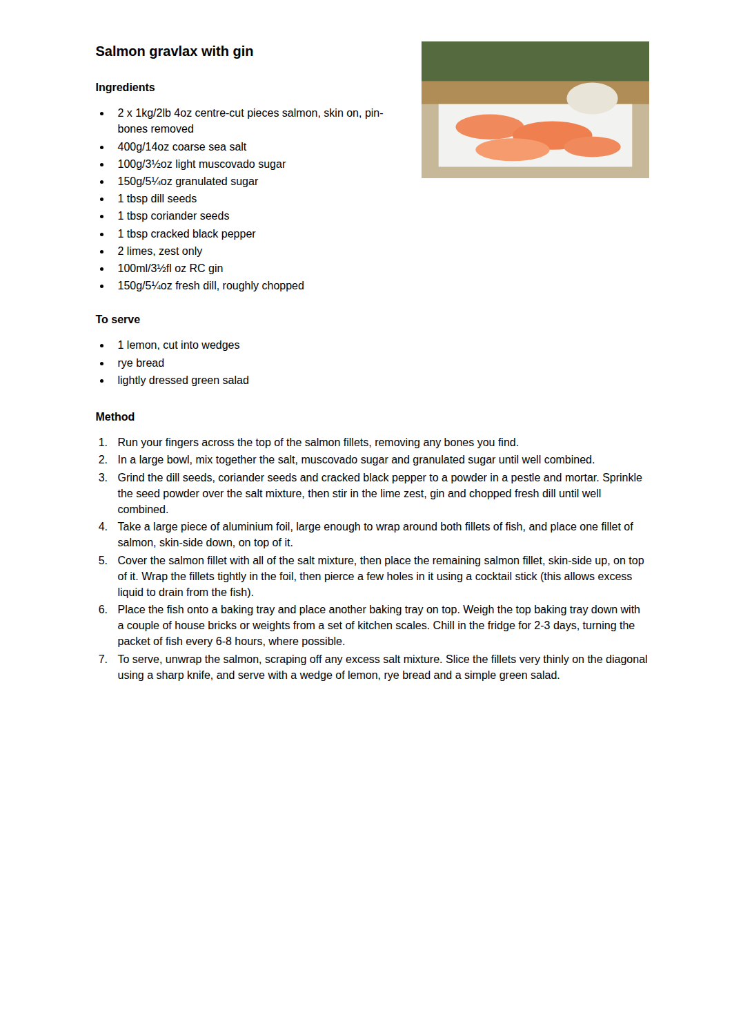Salmon gravlax with gin
Ingredients
2 x 1kg/2lb 4oz centre-cut pieces salmon, skin on, pin-bones removed
400g/14oz coarse sea salt
100g/3½oz light muscovado sugar
150g/5¼oz granulated sugar
1 tbsp dill seeds
1 tbsp coriander seeds
1 tbsp cracked black pepper
2 limes, zest only
100ml/3½fl oz RC gin
150g/5¼oz fresh dill, roughly chopped
To serve
1 lemon, cut into wedges
rye bread
lightly dressed green salad
Method
Run your fingers across the top of the salmon fillets, removing any bones you find.
In a large bowl, mix together the salt, muscovado sugar and granulated sugar until well combined.
Grind the dill seeds, coriander seeds and cracked black pepper to a powder in a pestle and mortar. Sprinkle the seed powder over the salt mixture, then stir in the lime zest, gin and chopped fresh dill until well combined.
Take a large piece of aluminium foil, large enough to wrap around both fillets of fish, and place one fillet of salmon, skin-side down, on top of it.
Cover the salmon fillet with all of the salt mixture, then place the remaining salmon fillet, skin-side up, on top of it. Wrap the fillets tightly in the foil, then pierce a few holes in it using a cocktail stick (this allows excess liquid to drain from the fish).
Place the fish onto a baking tray and place another baking tray on top. Weigh the top baking tray down with a couple of house bricks or weights from a set of kitchen scales. Chill in the fridge for 2-3 days, turning the packet of fish every 6-8 hours, where possible.
To serve, unwrap the salmon, scraping off any excess salt mixture. Slice the fillets very thinly on the diagonal using a sharp knife, and serve with a wedge of lemon, rye bread and a simple green salad.